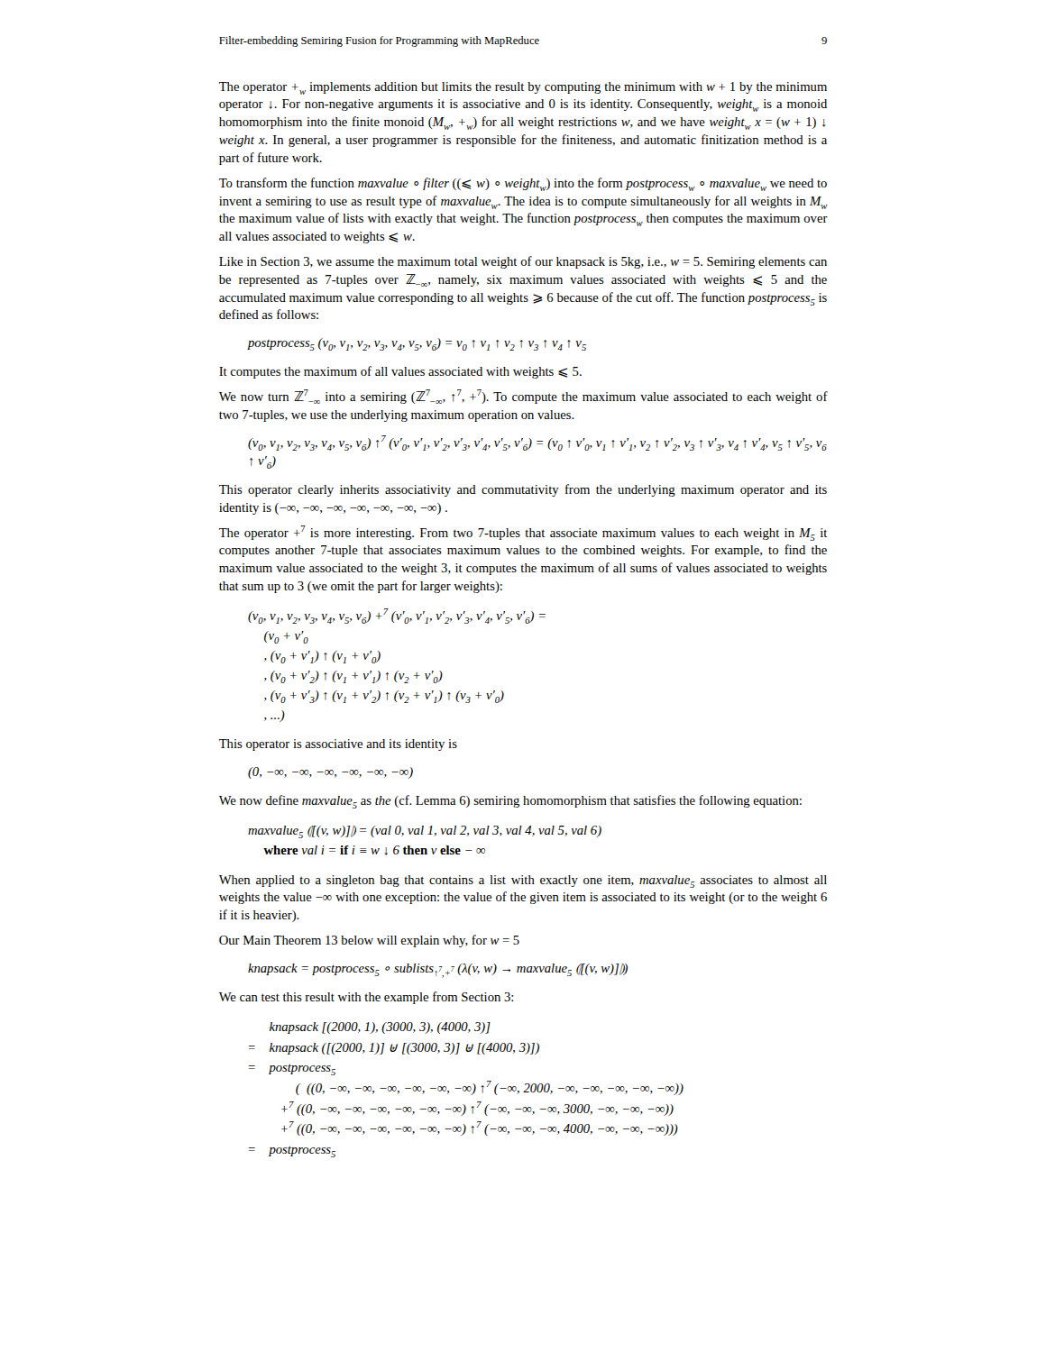Filter-embedding Semiring Fusion for Programming with MapReduce 9
The operator +w implements addition but limits the result by computing the minimum with w + 1 by the minimum operator ↓. For non-negative arguments it is associative and 0 is its identity. Consequently, weightw is a monoid homomorphism into the finite monoid (Mw, +w) for all weight restrictions w, and we have weightw x = (w + 1) ↓ weight x. In general, a user programmer is responsible for the finiteness, and automatic finitization method is a part of future work.
To transform the function maxvalue ∘ filter ((⩽ w) ∘ weightw) into the form postprocessw ∘ maxvaluew we need to invent a semiring to use as result type of maxvaluew. The idea is to compute simultaneously for all weights in Mw the maximum value of lists with exactly that weight. The function postprocessw then computes the maximum over all values associated to weights ⩽ w.
Like in Section 3, we assume the maximum total weight of our knapsack is 5kg, i.e., w = 5. Semiring elements can be represented as 7-tuples over ℤ−∞, namely, six maximum values associated with weights ⩽ 5 and the accumulated maximum value corresponding to all weights ⩾ 6 because of the cut off. The function postprocess5 is defined as follows:
postprocess5 (v0, v1, v2, v3, v4, v5, v6) = v0 ↑ v1 ↑ v2 ↑ v3 ↑ v4 ↑ v5
It computes the maximum of all values associated with weights ⩽ 5.
We now turn ℤ7−∞ into a semiring (ℤ7−∞, ↑7, +7). To compute the maximum value associated to each weight of two 7-tuples, we use the underlying maximum operation on values.
(v0, v1, v2, v3, v4, v5, v6) ↑7 (v′0, v′1, v′2, v′3, v′4, v′5, v′6) = (v0 ↑ v′0, v1 ↑ v′1, v2 ↑ v′2, v3 ↑ v′3, v4 ↑ v′4, v5 ↑ v′5, v6 ↑ v′6)
This operator clearly inherits associativity and commutativity from the underlying maximum operator and its identity is (−∞, −∞, −∞, −∞, −∞, −∞, −∞) .
The operator +7 is more interesting. From two 7-tuples that associate maximum values to each weight in M5 it computes another 7-tuple that associates maximum values to the combined weights. For example, to find the maximum value associated to the weight 3, it computes the maximum of all sums of values associated to weights that sum up to 3 (we omit the part for larger weights):
(v0, v1, v2, v3, v4, v5, v6) +7 (v′0, v′1, v′2, v′3, v′4, v′5, v′6) = (v0 + v′0 , (v0 + v′1) ↑ (v1 + v′0) , (v0 + v′2) ↑ (v1 + v′1) ↑ (v2 + v′0) , (v0 + v′3) ↑ (v1 + v′2) ↑ (v2 + v′1) ↑ (v3 + v′0) , ...)
This operator is associative and its identity is
(0, −∞, −∞, −∞, −∞, −∞, −∞)
We now define maxvalue5 as the (cf. Lemma 6) semiring homomorphism that satisfies the following equation:
maxvalue5 ⦇[(v, w)]⦈ = (val 0, val 1, val 2, val 3, val 4, val 5, val 6) where val i = if i ≡ w ↓ 6 then v else − ∞
When applied to a singleton bag that contains a list with exactly one item, maxvalue5 associates to almost all weights the value −∞ with one exception: the value of the given item is associated to its weight (or to the weight 6 if it is heavier).
Our Main Theorem 13 below will explain why, for w = 5
knapsack = postprocess5 ∘ sublists↑7,+7 (λ(v, w) → maxvalue5 ⦇[(v, w)]⦈)
We can test this result with the example from Section 3:
knapsack [(2000, 1), (3000, 3), (4000, 3)] =knapsack ([(2000, 1)] ⊎ [(3000, 3)] ⊎ [(4000, 3)]) =postprocess5 ( ((0, −∞, −∞, −∞, −∞, −∞, −∞) ↑7 (−∞, 2000, −∞, −∞, −∞, −∞, −∞)) +7 ((0, −∞, −∞, −∞, −∞, −∞, −∞) ↑7 (−∞, −∞, −∞, 3000, −∞, −∞, −∞)) +7 ((0, −∞, −∞, −∞, −∞, −∞, −∞) ↑7 (−∞, −∞, −∞, 4000, −∞, −∞, −∞))) =postprocess5